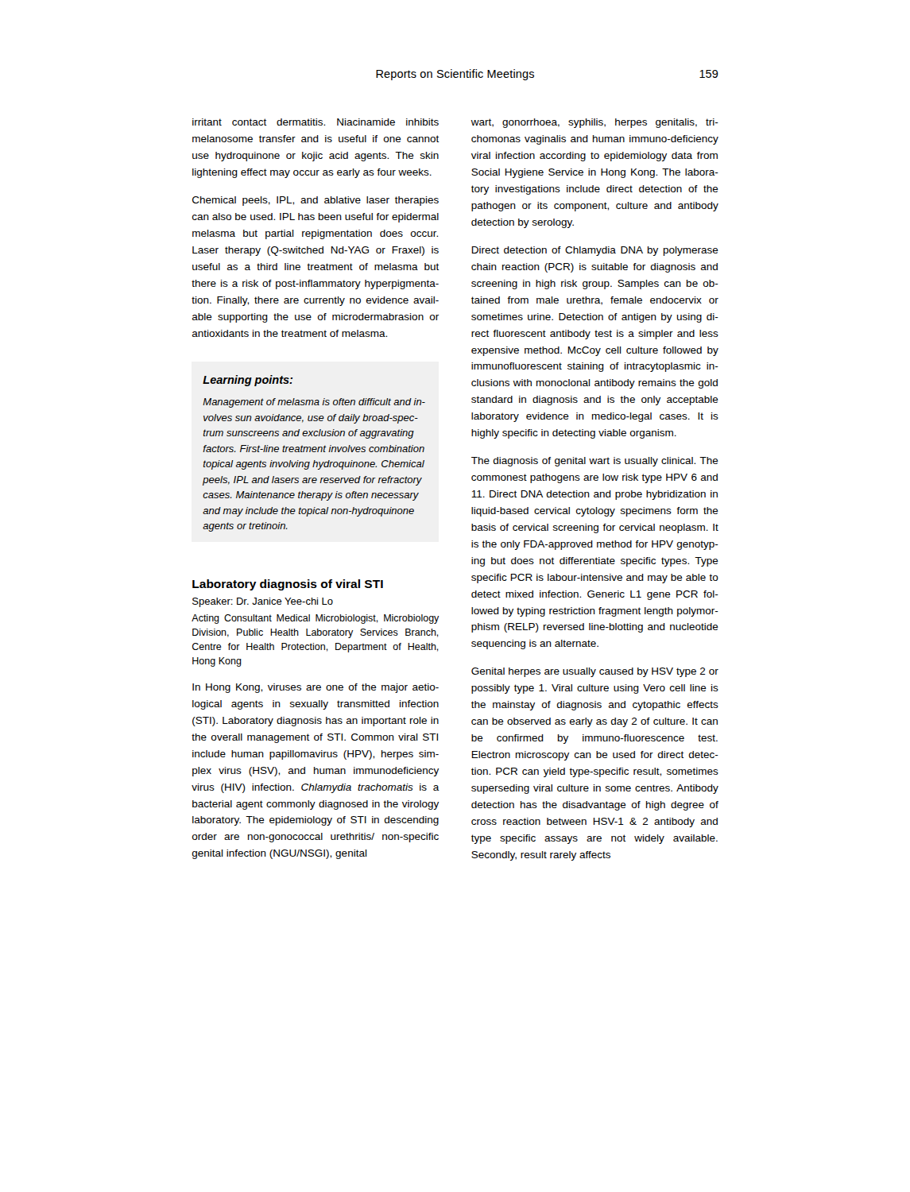Reports on Scientific Meetings 159
irritant contact dermatitis. Niacinamide inhibits melanosome transfer and is useful if one cannot use hydroquinone or kojic acid agents. The skin lightening effect may occur as early as four weeks.
Chemical peels, IPL, and ablative laser therapies can also be used. IPL has been useful for epidermal melasma but partial repigmentation does occur. Laser therapy (Q-switched Nd-YAG or Fraxel) is useful as a third line treatment of melasma but there is a risk of post-inflammatory hyperpigmentation. Finally, there are currently no evidence available supporting the use of microdermabrasion or antioxidants in the treatment of melasma.
Learning points:
Management of melasma is often difficult and involves sun avoidance, use of daily broad-spectrum sunscreens and exclusion of aggravating factors. First-line treatment involves combination topical agents involving hydroquinone. Chemical peels, IPL and lasers are reserved for refractory cases. Maintenance therapy is often necessary and may include the topical non-hydroquinone agents or tretinoin.
Laboratory diagnosis of viral STI
Speaker: Dr. Janice Yee-chi Lo
Acting Consultant Medical Microbiologist, Microbiology Division, Public Health Laboratory Services Branch, Centre for Health Protection, Department of Health, Hong Kong
In Hong Kong, viruses are one of the major aetiological agents in sexually transmitted infection (STI). Laboratory diagnosis has an important role in the overall management of STI. Common viral STI include human papillomavirus (HPV), herpes simplex virus (HSV), and human immunodeficiency virus (HIV) infection. Chlamydia trachomatis is a bacterial agent commonly diagnosed in the virology laboratory. The epidemiology of STI in descending order are non-gonococcal urethritis/ non-specific genital infection (NGU/NSGI), genital
wart, gonorrhoea, syphilis, herpes genitalis, trichomonas vaginalis and human immuno-deficiency viral infection according to epidemiology data from Social Hygiene Service in Hong Kong. The laboratory investigations include direct detection of the pathogen or its component, culture and antibody detection by serology.
Direct detection of Chlamydia DNA by polymerase chain reaction (PCR) is suitable for diagnosis and screening in high risk group. Samples can be obtained from male urethra, female endocervix or sometimes urine. Detection of antigen by using direct fluorescent antibody test is a simpler and less expensive method. McCoy cell culture followed by immunofluorescent staining of intracytoplasmic inclusions with monoclonal antibody remains the gold standard in diagnosis and is the only acceptable laboratory evidence in medico-legal cases. It is highly specific in detecting viable organism.
The diagnosis of genital wart is usually clinical. The commonest pathogens are low risk type HPV 6 and 11. Direct DNA detection and probe hybridization in liquid-based cervical cytology specimens form the basis of cervical screening for cervical neoplasm. It is the only FDA-approved method for HPV genotyping but does not differentiate specific types. Type specific PCR is labour-intensive and may be able to detect mixed infection. Generic L1 gene PCR followed by typing restriction fragment length polymorphism (RELP) reversed line-blotting and nucleotide sequencing is an alternate.
Genital herpes are usually caused by HSV type 2 or possibly type 1. Viral culture using Vero cell line is the mainstay of diagnosis and cytopathic effects can be observed as early as day 2 of culture. It can be confirmed by immuno-fluorescence test. Electron microscopy can be used for direct detection. PCR can yield type-specific result, sometimes superseding viral culture in some centres. Antibody detection has the disadvantage of high degree of cross reaction between HSV-1 & 2 antibody and type specific assays are not widely available. Secondly, result rarely affects